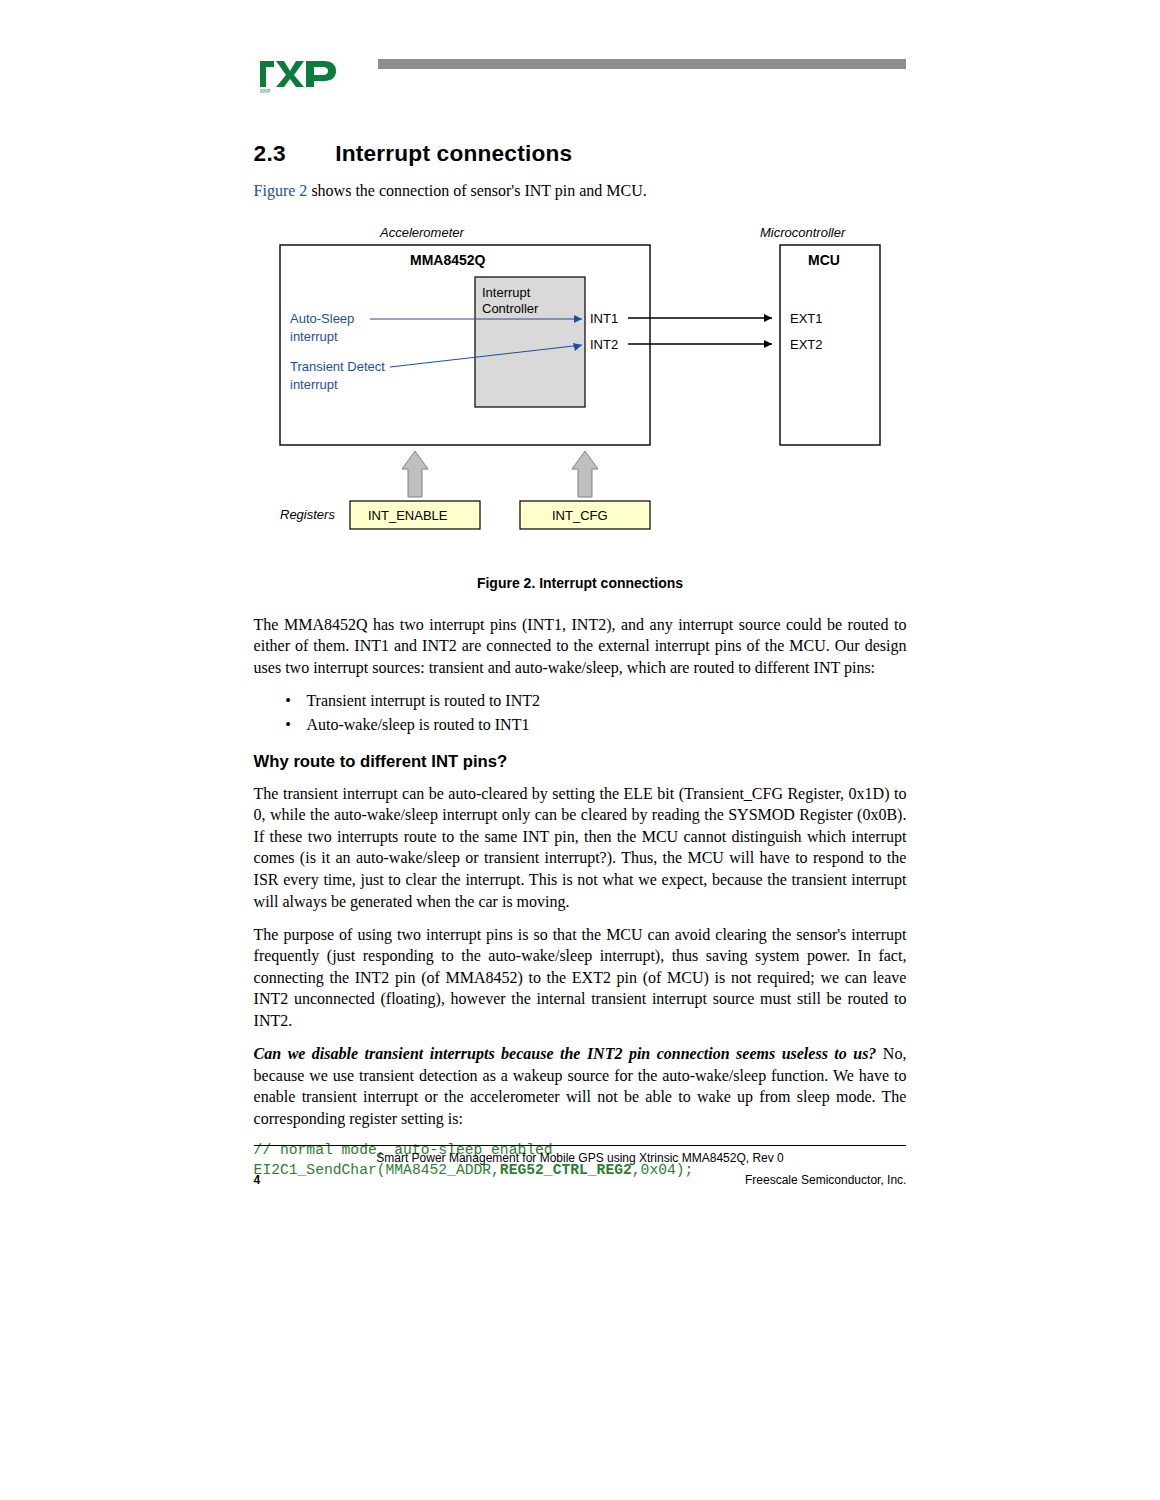NXP
2.3 Interrupt connections
Figure 2 shows the connection of sensor's INT pin and MCU.
Accelerometer Microcontroller MMA8452Q Interrupt Controller INT1 INT2 MCU EXT1 EXT2 Auto-Sleep interrupt Transient Detect interrupt Registers INT_ENABLE INT_CFG
Figure 2. Interrupt connections
The MMA8452Q has two interrupt pins (INT1, INT2), and any interrupt source could be routed to either of them. INT1 and INT2 are connected to the external interrupt pins of the MCU. Our design uses two interrupt sources: transient and auto-wake/sleep, which are routed to different INT pins:
Transient interrupt is routed to INT2
Auto-wake/sleep is routed to INT1
Why route to different INT pins?
The transient interrupt can be auto-cleared by setting the ELE bit (Transient_CFG Register, 0x1D) to 0, while the auto-wake/sleep interrupt only can be cleared by reading the SYSMOD Register (0x0B). If these two interrupts route to the same INT pin, then the MCU cannot distinguish which interrupt comes (is it an auto-wake/sleep or transient interrupt?). Thus, the MCU will have to respond to the ISR every time, just to clear the interrupt. This is not what we expect, because the transient interrupt will always be generated when the car is moving.
The purpose of using two interrupt pins is so that the MCU can avoid clearing the sensor's interrupt frequently (just responding to the auto-wake/sleep interrupt), thus saving system power. In fact, connecting the INT2 pin (of MMA8452) to the EXT2 pin (of MCU) is not required; we can leave INT2 unconnected (floating), however the internal transient interrupt source must still be routed to INT2.
Can we disable transient interrupts because the INT2 pin connection seems useless to us? No, because we use transient detection as a wakeup source for the auto-wake/sleep function. We have to enable transient interrupt or the accelerometer will not be able to wake up from sleep mode. The corresponding register setting is:
// normal mode, auto-sleep enabled
EI2C1_SendChar(MMA8452_ADDR,REG52_CTRL_REG2,0x04);
Smart Power Management for Mobile GPS using Xtrinsic MMA8452Q, Rev 0
4
Freescale Semiconductor, Inc.